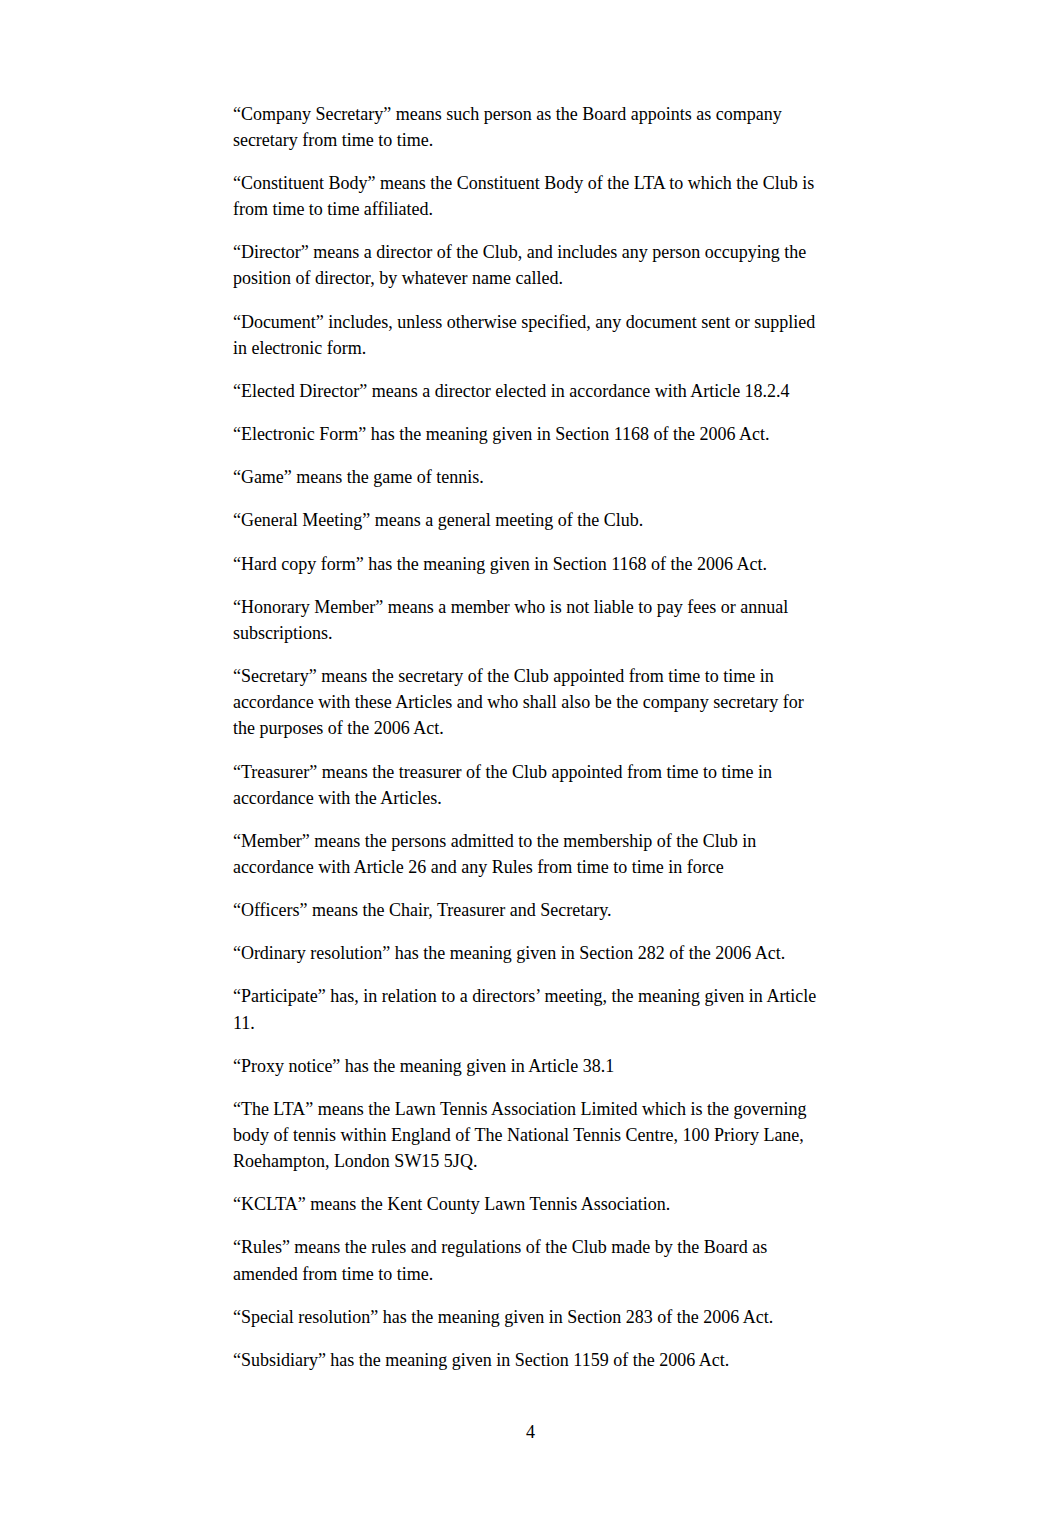“Company Secretary” means such person as the Board appoints as company secretary from time to time.
“Constituent Body” means the Constituent Body of the LTA to which the Club is from time to time affiliated.
“Director” means a director of the Club, and includes any person occupying the position of director, by whatever name called.
“Document” includes, unless otherwise specified, any document sent or supplied in electronic form.
“Elected Director” means a director elected in accordance with Article 18.2.4
“Electronic Form” has the meaning given in Section 1168 of the 2006 Act.
“Game” means the game of tennis.
“General Meeting” means a general meeting of the Club.
“Hard copy form” has the meaning given in Section 1168 of the 2006 Act.
“Honorary Member” means a member who is not liable to pay fees or annual subscriptions.
“Secretary” means the secretary of the Club appointed from time to time in accordance with these Articles and who shall also be the company secretary for the purposes of the 2006 Act.
“Treasurer” means the treasurer of the Club appointed from time to time in accordance with the Articles.
“Member” means the persons admitted to the membership of the Club in accordance with Article 26 and any Rules from time to time in force
“Officers” means the Chair, Treasurer and Secretary.
“Ordinary resolution” has the meaning given in Section 282 of the 2006 Act.
“Participate” has, in relation to a directors’ meeting, the meaning given in Article 11.
“Proxy notice” has the meaning given in Article 38.1
“The LTA” means the Lawn Tennis Association Limited which is the governing body of tennis within England of The National Tennis Centre, 100 Priory Lane, Roehampton, London SW15 5JQ.
“KCLTA” means the Kent County Lawn Tennis Association.
“Rules” means the rules and regulations of the Club made by the Board as amended from time to time.
“Special resolution” has the meaning given in Section 283 of the 2006 Act.
“Subsidiary” has the meaning given in Section 1159 of the 2006 Act.
4